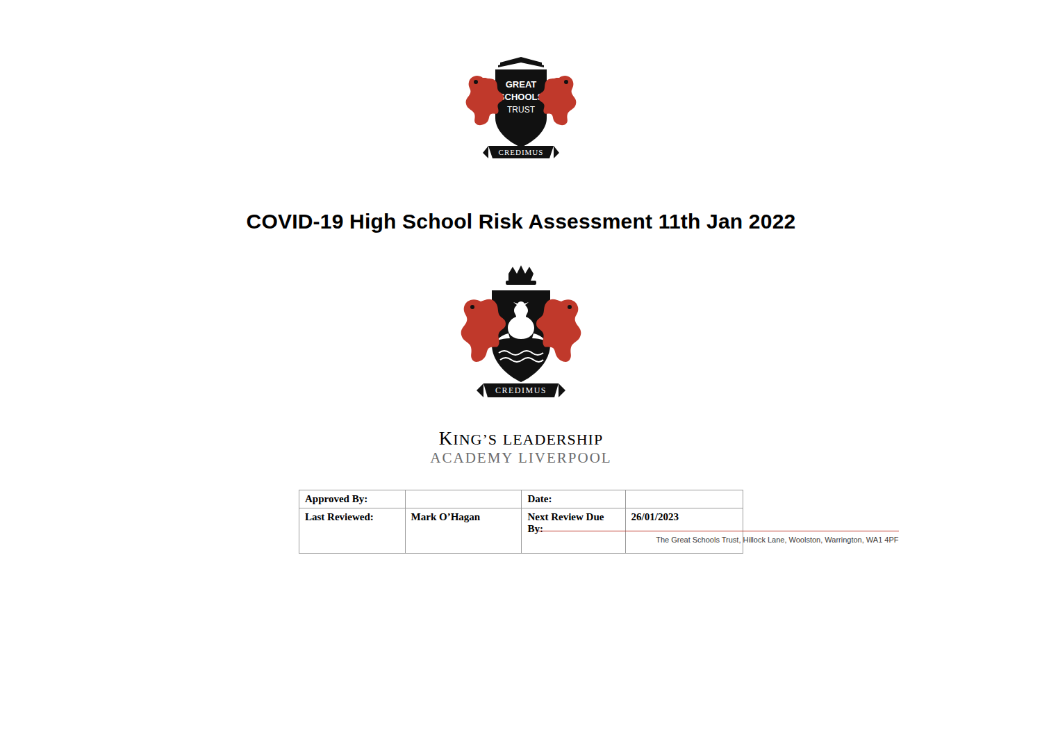GREAT SCHOOLS TRUST CREDIMUS
COVID-19 High School Risk Assessment 11th Jan 2022
CREDIMUS
KING’S LEADERSHIP
ACADEMY LIVERPOOL
| Approved By: | | Date: | |
| Last Reviewed: | Mark O’Hagan | Next Review Due By: | 26/01/2023 |
The Great Schools Trust, Hillock Lane, Woolston, Warrington, WA1 4PF